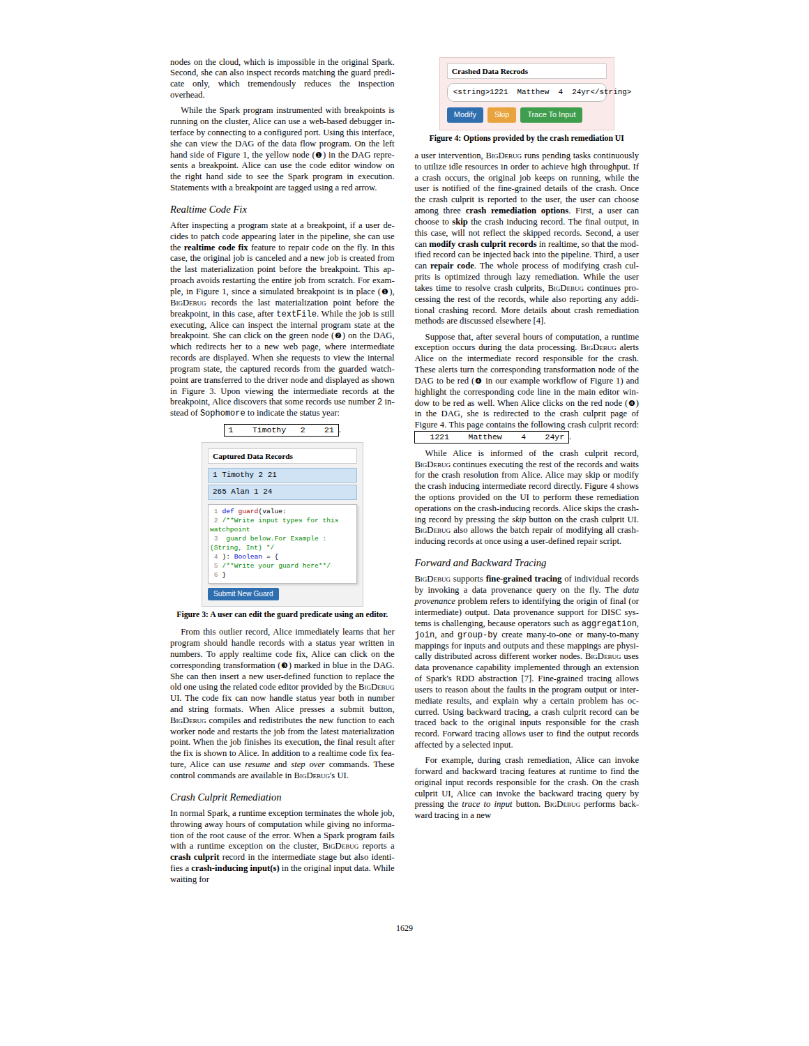nodes on the cloud, which is impossible in the original Spark. Second, she can also inspect records matching the guard predicate only, which tremendously reduces the inspection overhead.
While the Spark program instrumented with breakpoints is running on the cluster, Alice can use a web-based debugger interface by connecting to a configured port. Using this interface, she can view the DAG of the data flow program. On the left hand side of Figure 1, the yellow node (❶) in the DAG represents a breakpoint. Alice can use the code editor window on the right hand side to see the Spark program in execution. Statements with a breakpoint are tagged using a red arrow.
Realtime Code Fix
After inspecting a program state at a breakpoint, if a user decides to patch code appearing later in the pipeline, she can use the realtime code fix feature to repair code on the fly. In this case, the original job is canceled and a new job is created from the last materialization point before the breakpoint. This approach avoids restarting the entire job from scratch. For example, in Figure 1, since a simulated breakpoint is in place (❶), BigDebug records the last materialization point before the breakpoint, in this case, after textFile. While the job is still executing, Alice can inspect the internal program state at the breakpoint. She can click on the green node (❷) on the DAG, which redirects her to a new web page, where intermediate records are displayed. When she requests to view the internal program state, the captured records from the guarded watchpoint are transferred to the driver node and displayed as shown in Figure 3. Upon viewing the intermediate records at the breakpoint, Alice discovers that some records use number 2 instead of Sophomore to indicate the status year:
1 Timothy 2 21.
Captured Data Records
1 Timothy 2 21
265 Alan 1 24
1 def guard(value:
2/**Write input types for this watchpoint
3 guard below.For Example : (String, Int) */
4): Boolean = {
5/**Write your guard here**/
6}
Submit New Guard
Figure 3: A user can edit the guard predicate using an editor.
From this outlier record, Alice immediately learns that her program should handle records with a status year written in numbers. To apply realtime code fix, Alice can click on the corresponding transformation (❸) marked in blue in the DAG. She can then insert a new user-defined function to replace the old one using the related code editor provided by the BigDebug UI. The code fix can now handle status year both in number and string formats. When Alice presses a submit button, BigDebug compiles and redistributes the new function to each worker node and restarts the job from the latest materialization point. When the job finishes its execution, the final result after the fix is shown to Alice. In addition to a realtime code fix feature, Alice can use resume and step over commands. These control commands are available in BigDebug's UI.
Crash Culprit Remediation
In normal Spark, a runtime exception terminates the whole job, throwing away hours of computation while giving no information of the root cause of the error. When a Spark program fails with a runtime exception on the cluster, BigDebug reports a crash culprit record in the intermediate stage but also identifies a crash-inducing input(s) in the original input data. While waiting for
Crashed Data Recrods
<string>1221 Matthew 4 24yr</string>
Modify Skip Trace To Input
Figure 4: Options provided by the crash remediation UI
a user intervention, BigDebug runs pending tasks continuously to utilize idle resources in order to achieve high throughput. If a crash occurs, the original job keeps on running, while the user is notified of the fine-grained details of the crash. Once the crash culprit is reported to the user, the user can choose among three crash remediation options. First, a user can choose to skip the crash inducing record. The final output, in this case, will not reflect the skipped records. Second, a user can modify crash culprit records in realtime, so that the modified record can be injected back into the pipeline. Third, a user can repair code. The whole process of modifying crash culprits is optimized through lazy remediation. While the user takes time to resolve crash culprits, BigDebug continues processing the rest of the records, while also reporting any additional crashing record. More details about crash remediation methods are discussed elsewhere [4].
Suppose that, after several hours of computation, a runtime exception occurs during the data processing. BigDebug alerts Alice on the intermediate record responsible for the crash. These alerts turn the corresponding transformation node of the DAG to be red (❹ in our example workflow of Figure 1) and highlight the corresponding code line in the main editor window to be red as well. When Alice clicks on the red node (❹) in the DAG, she is redirected to the crash culprit page of Figure 4. This page contains the following crash culprit record: 1221 Matthew 4 24yr.
While Alice is informed of the crash culprit record, BigDebug continues executing the rest of the records and waits for the crash resolution from Alice. Alice may skip or modify the crash inducing intermediate record directly. Figure 4 shows the options provided on the UI to perform these remediation operations on the crash-inducing records. Alice skips the crashing record by pressing the skip button on the crash culprit UI. BigDebug also allows the batch repair of modifying all crash-inducing records at once using a user-defined repair script.
Forward and Backward Tracing
BigDebug supports fine-grained tracing of individual records by invoking a data provenance query on the fly. The data provenance problem refers to identifying the origin of final (or intermediate) output. Data provenance support for DISC systems is challenging, because operators such as aggregation, join, and group-by create many-to-one or many-to-many mappings for inputs and outputs and these mappings are physically distributed across different worker nodes. BigDebug uses data provenance capability implemented through an extension of Spark's RDD abstraction [7]. Fine-grained tracing allows users to reason about the faults in the program output or intermediate results, and explain why a certain problem has occurred. Using backward tracing, a crash culprit record can be traced back to the original inputs responsible for the crash record. Forward tracing allows user to find the output records affected by a selected input.
For example, during crash remediation, Alice can invoke forward and backward tracing features at runtime to find the original input records responsible for the crash. On the crash culprit UI, Alice can invoke the backward tracing query by pressing the trace to input button. BigDebug performs backward tracing in a new
1629